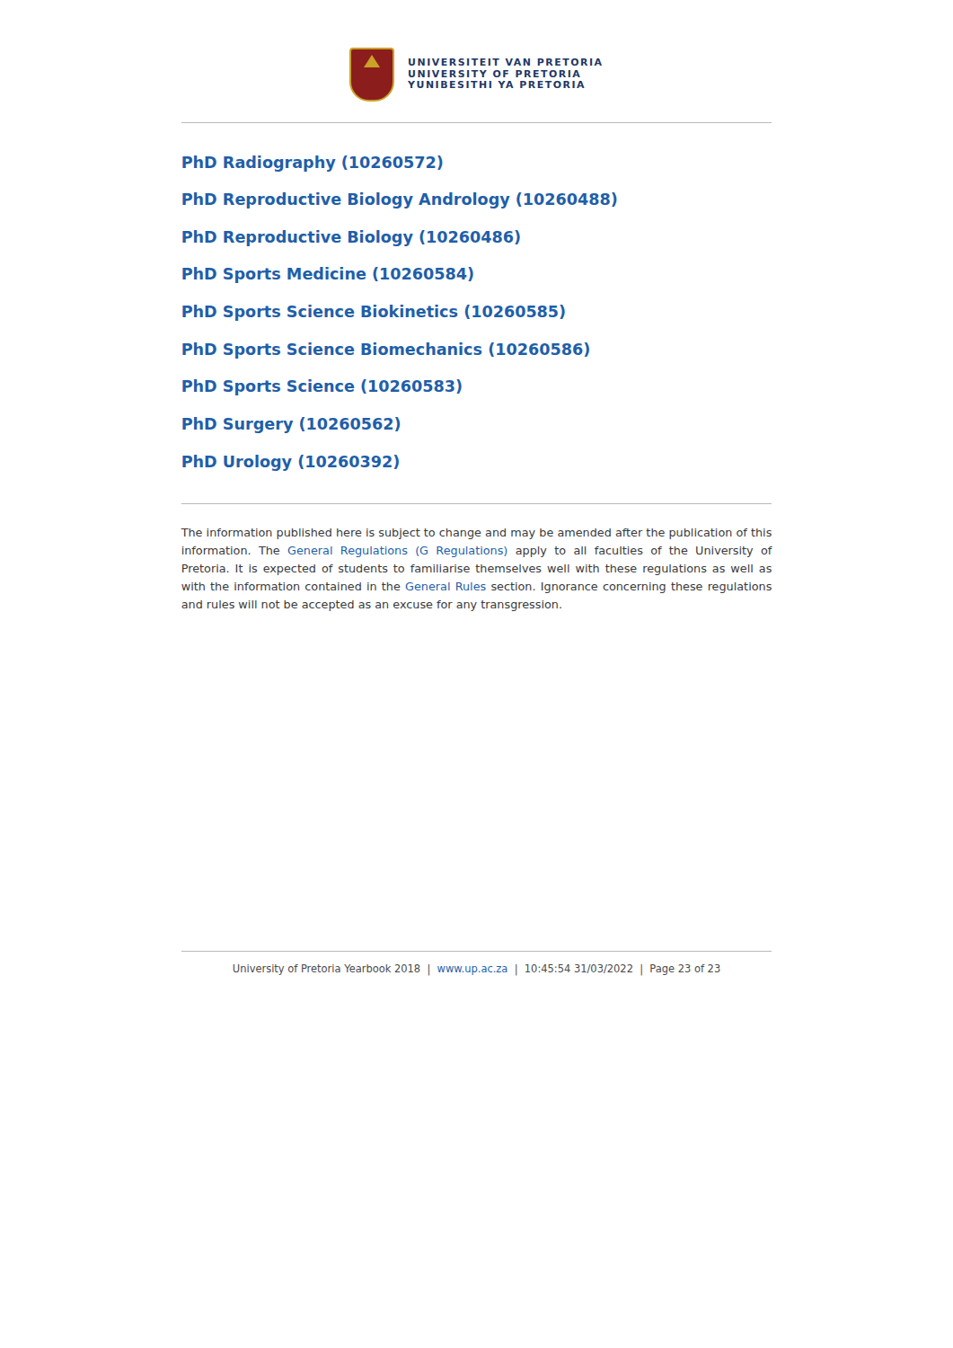Universiteit van Pretoria University of Pretoria Yunibesithi ya Pretoria
PhD Radiography (10260572)
PhD Reproductive Biology Andrology (10260488)
PhD Reproductive Biology (10260486)
PhD Sports Medicine (10260584)
PhD Sports Science Biokinetics (10260585)
PhD Sports Science Biomechanics (10260586)
PhD Sports Science (10260583)
PhD Surgery (10260562)
PhD Urology (10260392)
The information published here is subject to change and may be amended after the publication of this information. The General Regulations (G Regulations) apply to all faculties of the University of Pretoria. It is expected of students to familiarise themselves well with these regulations as well as with the information contained in the General Rules section. Ignorance concerning these regulations and rules will not be accepted as an excuse for any transgression.
University of Pretoria Yearbook 2018 | www.up.ac.za | 10:45:54 31/03/2022 | Page 23 of 23